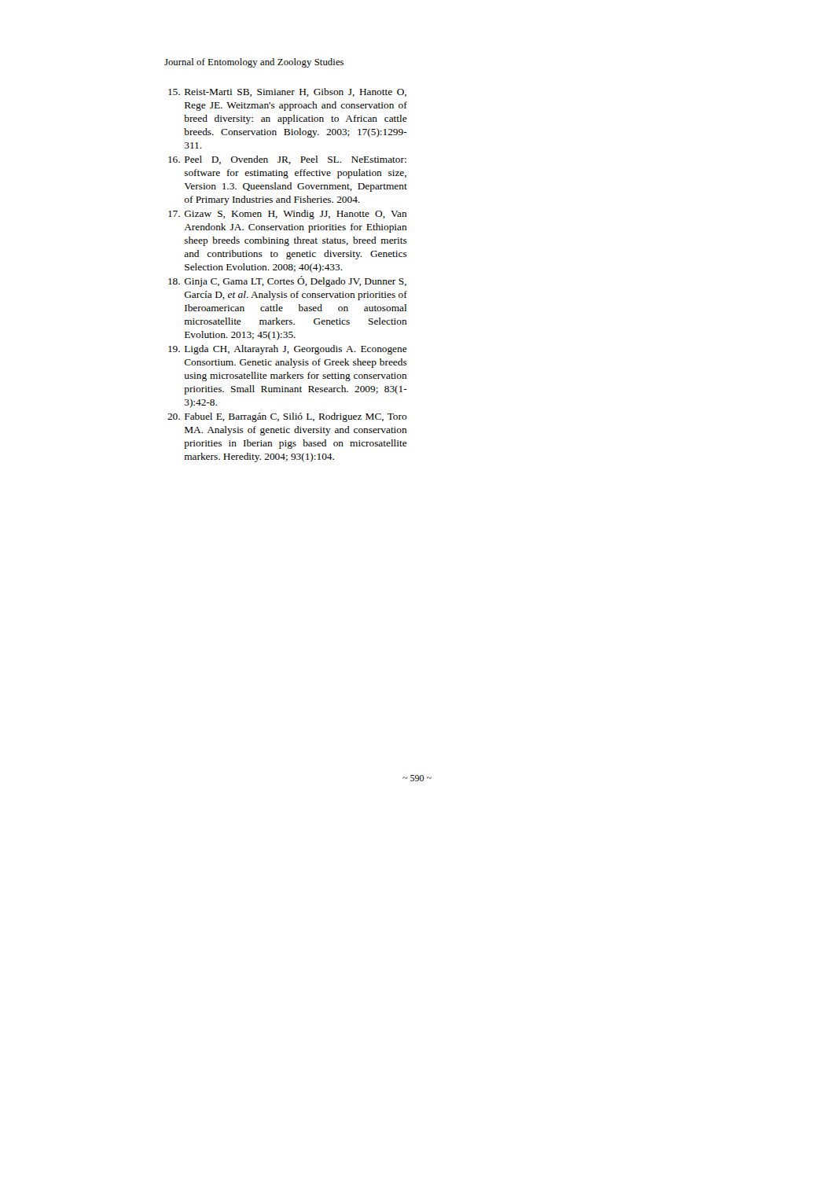Journal of Entomology and Zoology Studies
15. Reist‑Marti SB, Simianer H, Gibson J, Hanotte O, Rege JE. Weitzman's approach and conservation of breed diversity: an application to African cattle breeds. Conservation Biology. 2003; 17(5):1299-311.
16. Peel D, Ovenden JR, Peel SL. NeEstimator: software for estimating effective population size, Version 1.3. Queensland Government, Department of Primary Industries and Fisheries. 2004.
17. Gizaw S, Komen H, Windig JJ, Hanotte O, Van Arendonk JA. Conservation priorities for Ethiopian sheep breeds combining threat status, breed merits and contributions to genetic diversity. Genetics Selection Evolution. 2008; 40(4):433.
18. Ginja C, Gama LT, Cortes Ó, Delgado JV, Dunner S, García D, et al. Analysis of conservation priorities of Iberoamerican cattle based on autosomal microsatellite markers. Genetics Selection Evolution. 2013; 45(1):35.
19. Ligda CH, Altarayrah J, Georgoudis A. Econogene Consortium. Genetic analysis of Greek sheep breeds using microsatellite markers for setting conservation priorities. Small Ruminant Research. 2009; 83(1-3):42-8.
20. Fabuel E, Barragán C, Silió L, Rodriguez MC, Toro MA. Analysis of genetic diversity and conservation priorities in Iberian pigs based on microsatellite markers. Heredity. 2004; 93(1):104.
~ 590 ~